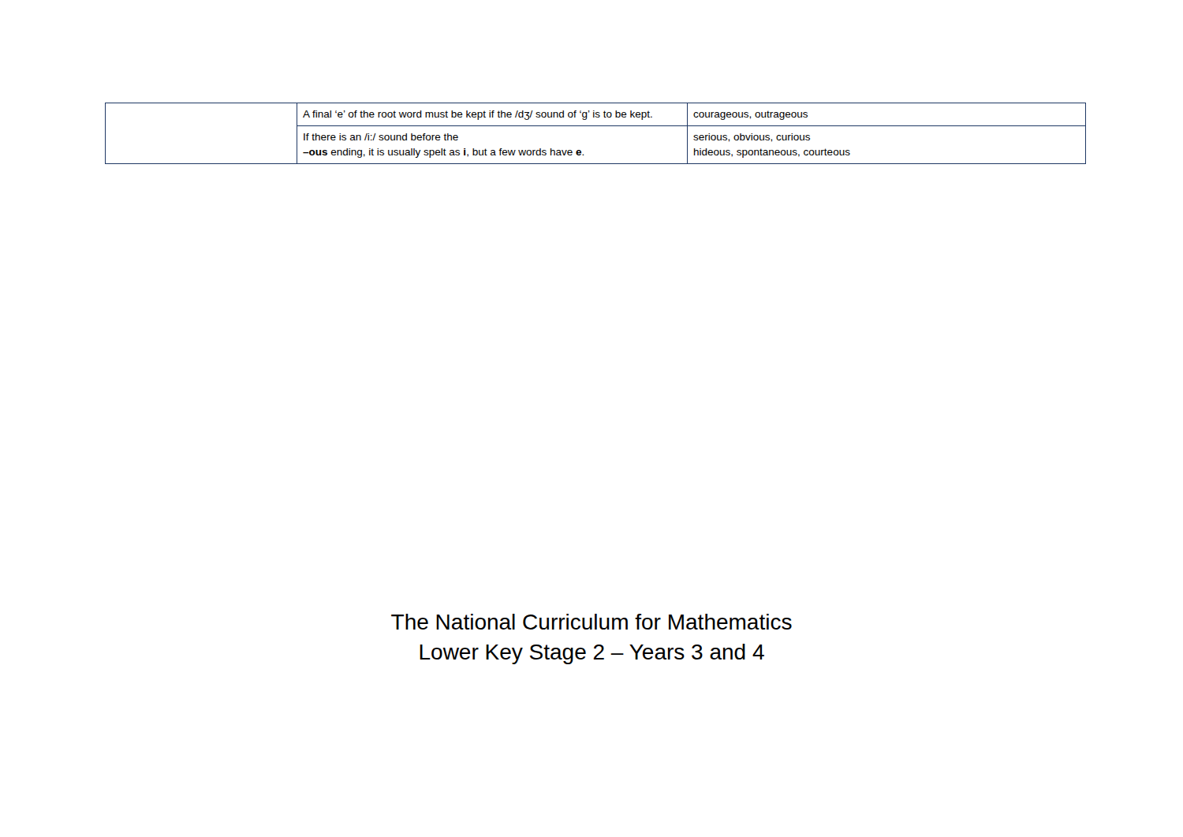| | A final ‘e’ of the root word must be kept if the /dʒ/ sound of ‘g’ is to be kept. | courageous, outrageous |
| If there is an /i:/ sound before the –ous ending, it is usually spelt as i , but a few words have e . | serious, obvious, curious hideous, spontaneous, courteous |
The National Curriculum for Mathematics
Lower Key Stage 2 – Years 3 and 4